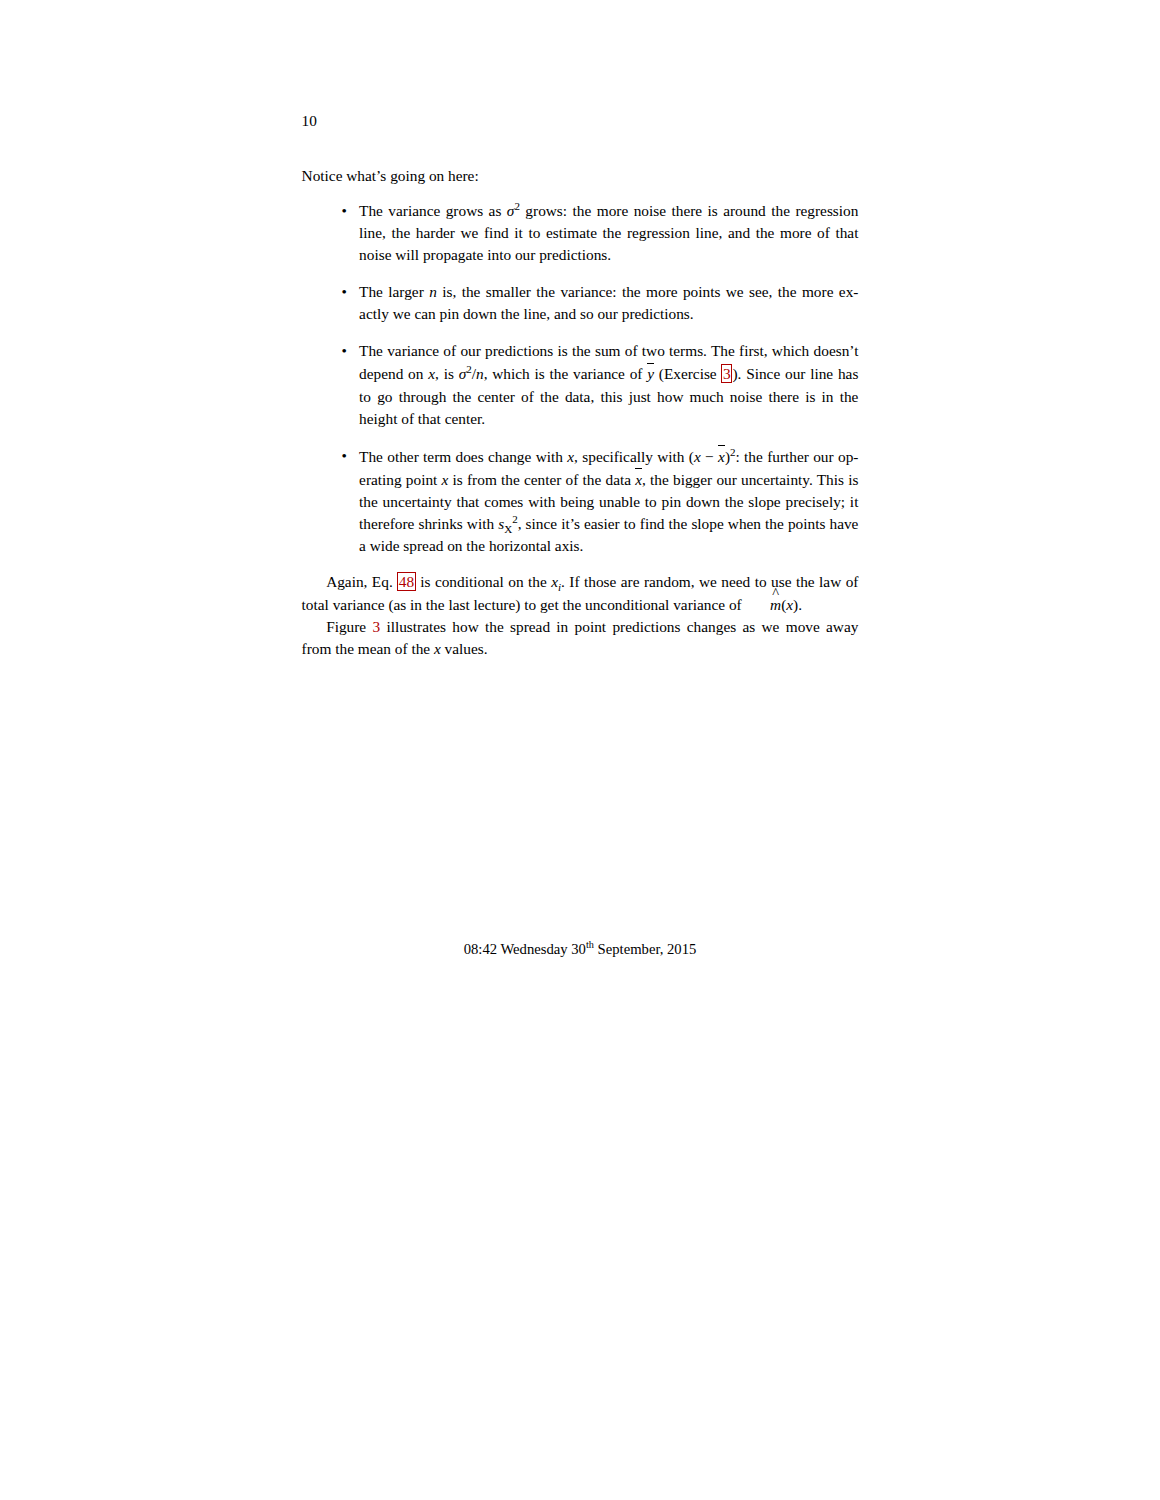10
Notice what’s going on here:
The variance grows as σ2 grows: the more noise there is around the regression line, the harder we find it to estimate the regression line, and the more of that noise will propagate into our predictions.
The larger n is, the smaller the variance: the more points we see, the more exactly we can pin down the line, and so our predictions.
The variance of our predictions is the sum of two terms. The first, which doesn’t depend on x, is σ2/n, which is the variance of y (Exercise 3). Since our line has to go through the center of the data, this just how much noise there is in the height of that center.
The other term does change with x, specifically with (x − x)2: the further our operating point x is from the center of the data x, the bigger our uncertainty. This is the uncertainty that comes with being unable to pin down the slope precisely; it therefore shrinks with sX2, since it’s easier to find the slope when the points have a wide spread on the horizontal axis.
Again, Eq. 48 is conditional on the xi. If those are random, we need to use the law of total variance (as in the last lecture) to get the unconditional variance of m(x).
Figure 3 illustrates how the spread in point predictions changes as we move away from the mean of the x values.
08:42 Wednesday 30th September, 2015